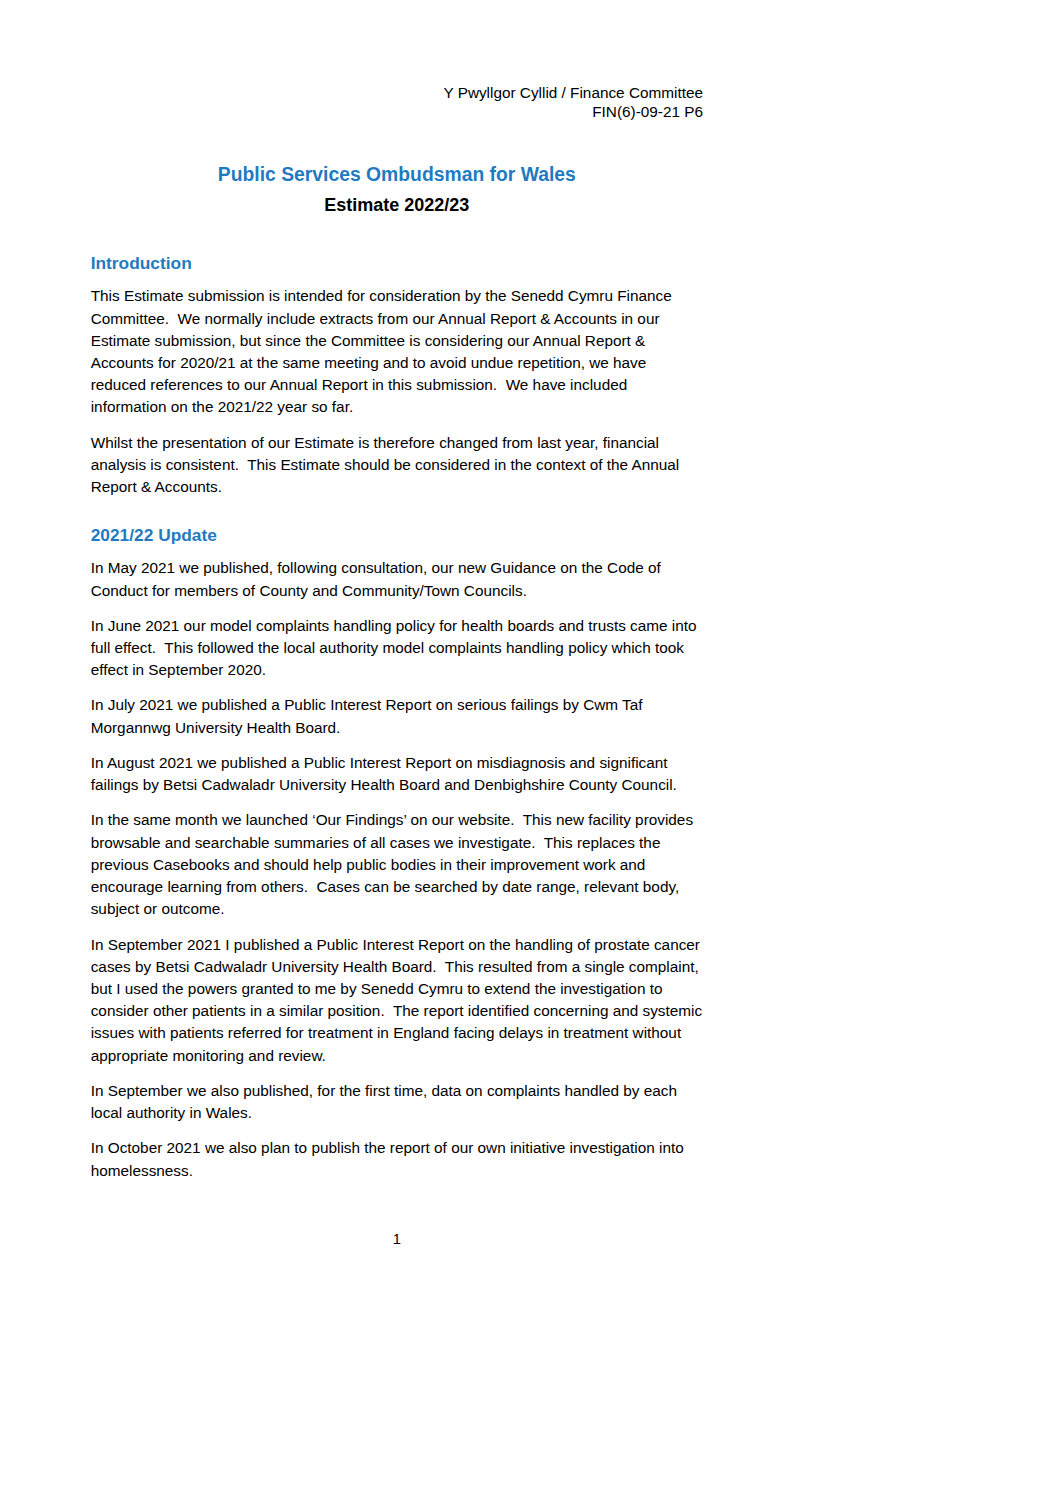Y Pwyllgor Cyllid / Finance Committee
FIN(6)-09-21 P6
Public Services Ombudsman for Wales
Estimate 2022/23
Introduction
This Estimate submission is intended for consideration by the Senedd Cymru Finance Committee. We normally include extracts from our Annual Report & Accounts in our Estimate submission, but since the Committee is considering our Annual Report & Accounts for 2020/21 at the same meeting and to avoid undue repetition, we have reduced references to our Annual Report in this submission. We have included information on the 2021/22 year so far.
Whilst the presentation of our Estimate is therefore changed from last year, financial analysis is consistent. This Estimate should be considered in the context of the Annual Report & Accounts.
2021/22 Update
In May 2021 we published, following consultation, our new Guidance on the Code of Conduct for members of County and Community/Town Councils.
In June 2021 our model complaints handling policy for health boards and trusts came into full effect. This followed the local authority model complaints handling policy which took effect in September 2020.
In July 2021 we published a Public Interest Report on serious failings by Cwm Taf Morgannwg University Health Board.
In August 2021 we published a Public Interest Report on misdiagnosis and significant failings by Betsi Cadwaladr University Health Board and Denbighshire County Council.
In the same month we launched ‘Our Findings’ on our website. This new facility provides browsable and searchable summaries of all cases we investigate. This replaces the previous Casebooks and should help public bodies in their improvement work and encourage learning from others. Cases can be searched by date range, relevant body, subject or outcome.
In September 2021 I published a Public Interest Report on the handling of prostate cancer cases by Betsi Cadwaladr University Health Board. This resulted from a single complaint, but I used the powers granted to me by Senedd Cymru to extend the investigation to consider other patients in a similar position. The report identified concerning and systemic issues with patients referred for treatment in England facing delays in treatment without appropriate monitoring and review.
In September we also published, for the first time, data on complaints handled by each local authority in Wales.
In October 2021 we also plan to publish the report of our own initiative investigation into homelessness.
1